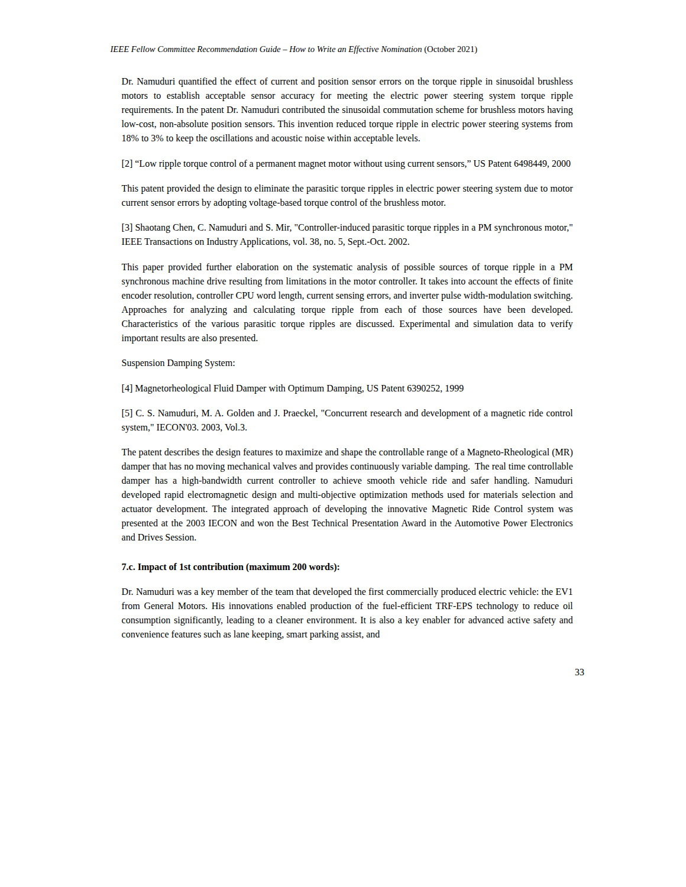IEEE Fellow Committee Recommendation Guide – How to Write an Effective Nomination (October 2021)
Dr. Namuduri quantified the effect of current and position sensor errors on the torque ripple in sinusoidal brushless motors to establish acceptable sensor accuracy for meeting the electric power steering system torque ripple requirements. In the patent Dr. Namuduri contributed the sinusoidal commutation scheme for brushless motors having low-cost, non-absolute position sensors. This invention reduced torque ripple in electric power steering systems from 18% to 3% to keep the oscillations and acoustic noise within acceptable levels.
[2] “Low ripple torque control of a permanent magnet motor without using current sensors,” US Patent 6498449, 2000
This patent provided the design to eliminate the parasitic torque ripples in electric power steering system due to motor current sensor errors by adopting voltage-based torque control of the brushless motor.
[3] Shaotang Chen, C. Namuduri and S. Mir, "Controller-induced parasitic torque ripples in a PM synchronous motor," IEEE Transactions on Industry Applications, vol. 38, no. 5, Sept.-Oct. 2002.
This paper provided further elaboration on the systematic analysis of possible sources of torque ripple in a PM synchronous machine drive resulting from limitations in the motor controller. It takes into account the effects of finite encoder resolution, controller CPU word length, current sensing errors, and inverter pulse width-modulation switching. Approaches for analyzing and calculating torque ripple from each of those sources have been developed. Characteristics of the various parasitic torque ripples are discussed. Experimental and simulation data to verify important results are also presented.
Suspension Damping System:
[4] Magnetorheological Fluid Damper with Optimum Damping, US Patent 6390252, 1999
[5] C. S. Namuduri, M. A. Golden and J. Praeckel, "Concurrent research and development of a magnetic ride control system," IECON'03. 2003, Vol.3.
The patent describes the design features to maximize and shape the controllable range of a Magneto-Rheological (MR) damper that has no moving mechanical valves and provides continuously variable damping. The real time controllable damper has a high-bandwidth current controller to achieve smooth vehicle ride and safer handling. Namuduri developed rapid electromagnetic design and multi-objective optimization methods used for materials selection and actuator development. The integrated approach of developing the innovative Magnetic Ride Control system was presented at the 2003 IECON and won the Best Technical Presentation Award in the Automotive Power Electronics and Drives Session.
7.c. Impact of 1st contribution (maximum 200 words):
Dr. Namuduri was a key member of the team that developed the first commercially produced electric vehicle: the EV1 from General Motors. His innovations enabled production of the fuel-efficient TRF-EPS technology to reduce oil consumption significantly, leading to a cleaner environment. It is also a key enabler for advanced active safety and convenience features such as lane keeping, smart parking assist, and
33